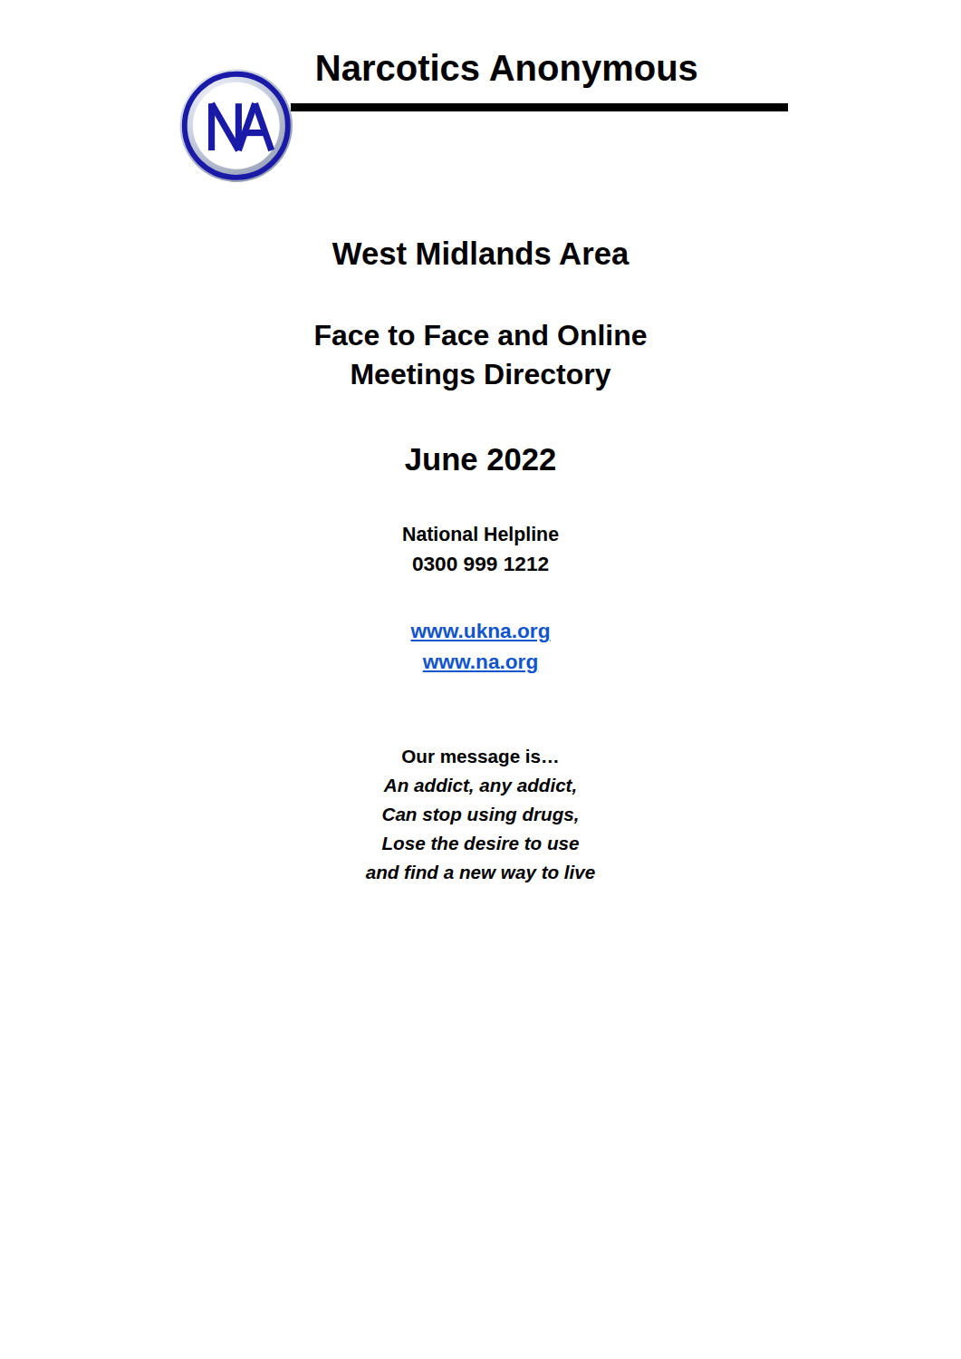Narcotics Anonymous
West Midlands Area
Face to Face and Online Meetings Directory
June 2022
National Helpline
0300 999 1212
www.ukna.org
www.na.org
Our message is… An addict, any addict, Can stop using drugs, Lose the desire to use and find a new way to live